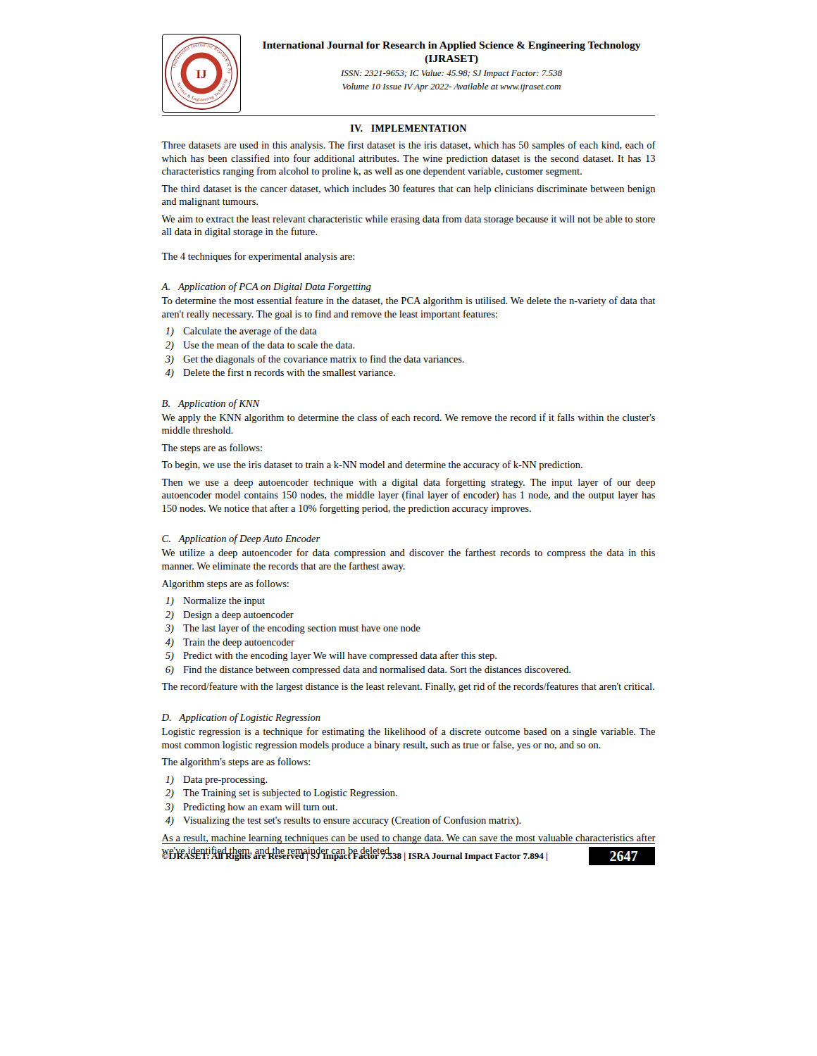IJ International Journal for Research in Applied Science & Engineering Technology
International Journal for Research in Applied Science & Engineering Technology (IJRASET)
ISSN: 2321-9653; IC Value: 45.98; SJ Impact Factor: 7.538
Volume 10 Issue IV Apr 2022- Available at www.ijraset.com
IV. IMPLEMENTATION
Three datasets are used in this analysis. The first dataset is the iris dataset, which has 50 samples of each kind, each of which has been classified into four additional attributes. The wine prediction dataset is the second dataset. It has 13 characteristics ranging from alcohol to proline k, as well as one dependent variable, customer segment.
The third dataset is the cancer dataset, which includes 30 features that can help clinicians discriminate between benign and malignant tumours.
We aim to extract the least relevant characteristic while erasing data from data storage because it will not be able to store all data in digital storage in the future.
The 4 techniques for experimental analysis are:
A. Application of PCA on Digital Data Forgetting
To determine the most essential feature in the dataset, the PCA algorithm is utilised. We delete the n-variety of data that aren't really necessary. The goal is to find and remove the least important features:
Calculate the average of the data
Use the mean of the data to scale the data.
Get the diagonals of the covariance matrix to find the data variances.
Delete the first n records with the smallest variance.
B. Application of KNN
We apply the KNN algorithm to determine the class of each record. We remove the record if it falls within the cluster's middle threshold.
The steps are as follows:
To begin, we use the iris dataset to train a k-NN model and determine the accuracy of k-NN prediction.
Then we use a deep autoencoder technique with a digital data forgetting strategy. The input layer of our deep autoencoder model contains 150 nodes, the middle layer (final layer of encoder) has 1 node, and the output layer has 150 nodes. We notice that after a 10% forgetting period, the prediction accuracy improves.
C. Application of Deep Auto Encoder
We utilize a deep autoencoder for data compression and discover the farthest records to compress the data in this manner. We eliminate the records that are the farthest away.
Algorithm steps are as follows:
Normalize the input
Design a deep autoencoder
The last layer of the encoding section must have one node
Train the deep autoencoder
Predict with the encoding layer We will have compressed data after this step.
Find the distance between compressed data and normalised data. Sort the distances discovered.
The record/feature with the largest distance is the least relevant. Finally, get rid of the records/features that aren't critical.
D. Application of Logistic Regression
Logistic regression is a technique for estimating the likelihood of a discrete outcome based on a single variable. The most common logistic regression models produce a binary result, such as true or false, yes or no, and so on.
The algorithm's steps are as follows:
Data pre-processing.
The Training set is subjected to Logistic Regression.
Predicting how an exam will turn out.
Visualizing the test set's results to ensure accuracy (Creation of Confusion matrix).
As a result, machine learning techniques can be used to change data. We can save the most valuable characteristics after we've identified them, and the remainder can be deleted.
©IJRASET: All Rights are Reserved | SJ Impact Factor 7.538 | ISRA Journal Impact Factor 7.894 |
2647